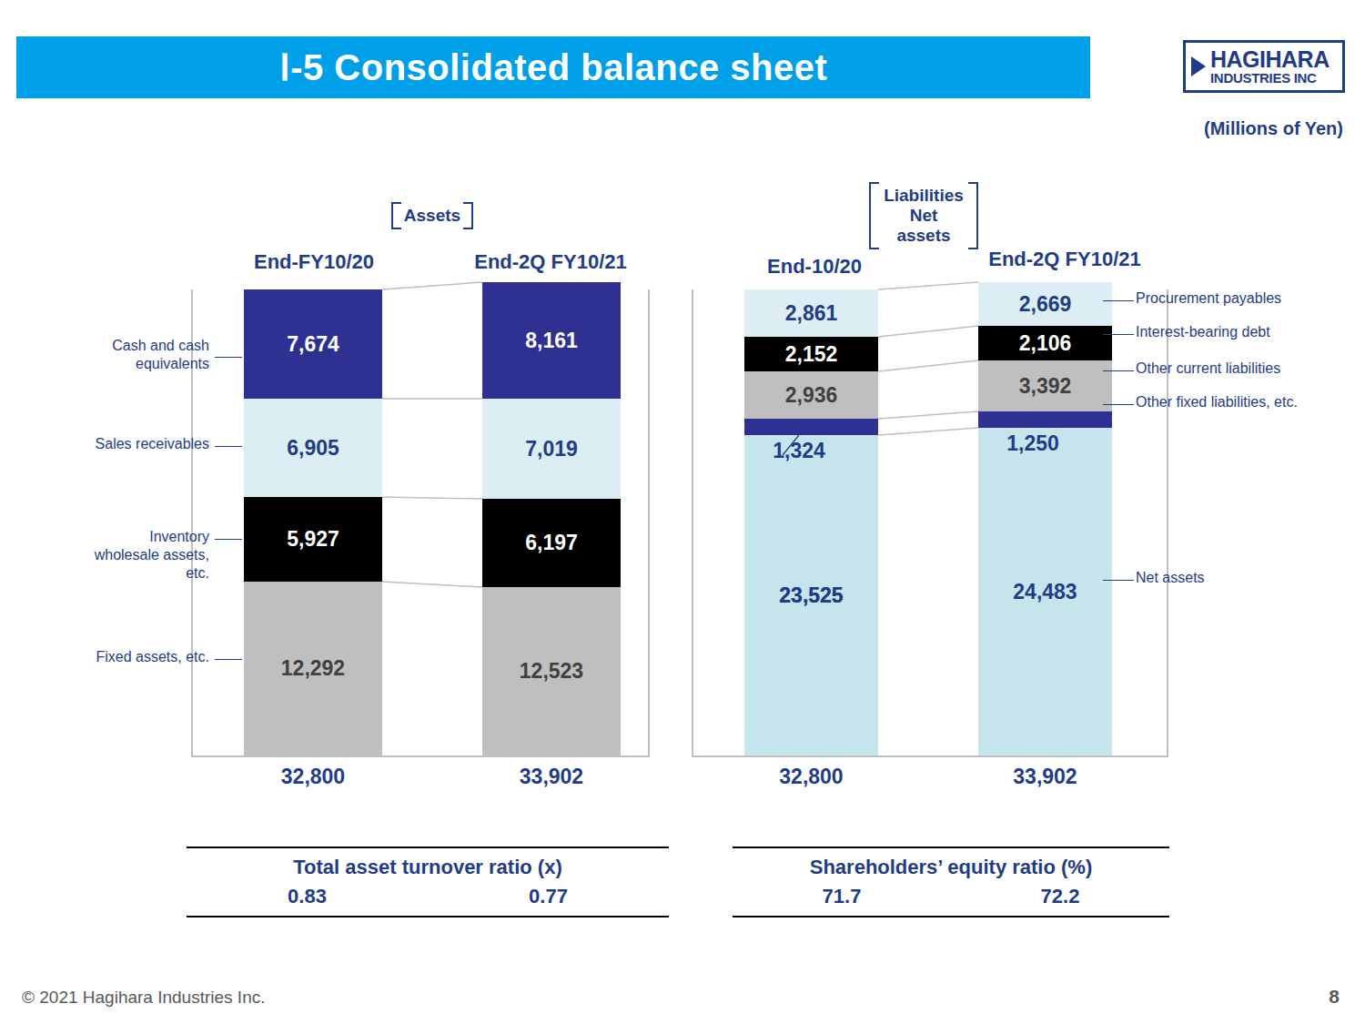Ⅰ-5 Consolidated balance sheet
HAGIHARA
INDUSTRIES INC
(Millions of Yen)
Assets
Liabilities
Net assets
End-FY10/20
End-2Q FY10/21
End-10/20
End-2Q FY10/21
7,674
6,905
5,927
12,292
8,161
7,019
6,197
12,523
32,800
33,902
2,861
2,152
2,936
23,525
23,525
1,324
2,669
2,106
3,392
24,483
1,250
32,800
33,902
Cash and cash
equivalents
Sales receivables
Inventory
wholesale assets,
etc.
Fixed assets, etc.
Procurement payables
Interest-bearing debt
Other current liabilities
Other fixed liabilities, etc.
Net assets
Total asset turnover ratio (x)
0.83 0.77
Shareholders’ equity ratio (%)
71.7 72.2
© 2021 Hagihara Industries Inc.
8